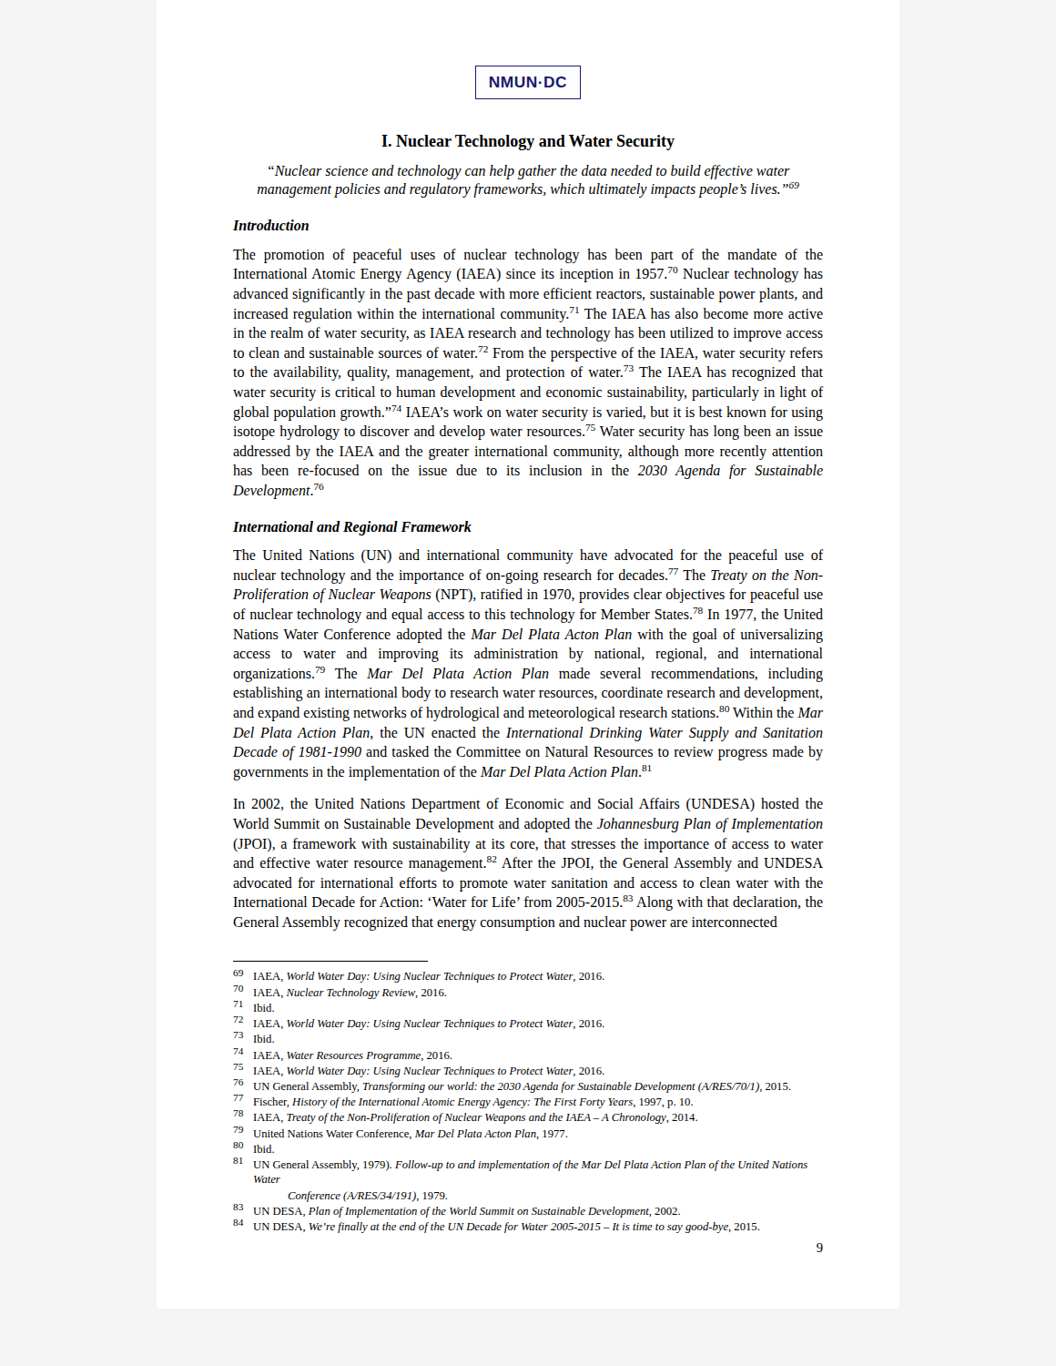NMUN·DC
I. Nuclear Technology and Water Security
“Nuclear science and technology can help gather the data needed to build effective water management policies and regulatory frameworks, which ultimately impacts people’s lives.”69
Introduction
The promotion of peaceful uses of nuclear technology has been part of the mandate of the International Atomic Energy Agency (IAEA) since its inception in 1957.70 Nuclear technology has advanced significantly in the past decade with more efficient reactors, sustainable power plants, and increased regulation within the international community.71 The IAEA has also become more active in the realm of water security, as IAEA research and technology has been utilized to improve access to clean and sustainable sources of water.72 From the perspective of the IAEA, water security refers to the availability, quality, management, and protection of water.73 The IAEA has recognized that water security is critical to human development and economic sustainability, particularly in light of global population growth.”74 IAEA’s work on water security is varied, but it is best known for using isotope hydrology to discover and develop water resources.75 Water security has long been an issue addressed by the IAEA and the greater international community, although more recently attention has been re-focused on the issue due to its inclusion in the 2030 Agenda for Sustainable Development.76
International and Regional Framework
The United Nations (UN) and international community have advocated for the peaceful use of nuclear technology and the importance of on-going research for decades.77 The Treaty on the Non-Proliferation of Nuclear Weapons (NPT), ratified in 1970, provides clear objectives for peaceful use of nuclear technology and equal access to this technology for Member States.78 In 1977, the United Nations Water Conference adopted the Mar Del Plata Acton Plan with the goal of universalizing access to water and improving its administration by national, regional, and international organizations.79 The Mar Del Plata Action Plan made several recommendations, including establishing an international body to research water resources, coordinate research and development, and expand existing networks of hydrological and meteorological research stations.80 Within the Mar Del Plata Action Plan, the UN enacted the International Drinking Water Supply and Sanitation Decade of 1981-1990 and tasked the Committee on Natural Resources to review progress made by governments in the implementation of the Mar Del Plata Action Plan.81
In 2002, the United Nations Department of Economic and Social Affairs (UNDESA) hosted the World Summit on Sustainable Development and adopted the Johannesburg Plan of Implementation (JPOI), a framework with sustainability at its core, that stresses the importance of access to water and effective water resource management.82 After the JPOI, the General Assembly and UNDESA advocated for international efforts to promote water sanitation and access to clean water with the International Decade for Action: ‘Water for Life’ from 2005-2015.83 Along with that declaration, the General Assembly recognized that energy consumption and nuclear power are interconnected
IAEA, World Water Day: Using Nuclear Techniques to Protect Water, 2016.
IAEA, Nuclear Technology Review, 2016.
Ibid.
IAEA, World Water Day: Using Nuclear Techniques to Protect Water, 2016.
Ibid.
IAEA, Water Resources Programme, 2016.
IAEA, World Water Day: Using Nuclear Techniques to Protect Water, 2016.
UN General Assembly, Transforming our world: the 2030 Agenda for Sustainable Development (A/RES/70/1), 2015.
Fischer, History of the International Atomic Energy Agency: The First Forty Years, 1997, p. 10.
IAEA, Treaty of the Non-Proliferation of Nuclear Weapons and the IAEA – A Chronology, 2014.
United Nations Water Conference, Mar Del Plata Acton Plan, 1977.
Ibid.
UN General Assembly, 1979). Follow-up to and implementation of the Mar Del Plata Action Plan of the United Nations Water
Conference (A/RES/34/191), 1979.
UN DESA, Plan of Implementation of the World Summit on Sustainable Development, 2002.
UN DESA, We’re finally at the end of the UN Decade for Water 2005-2015 – It is time to say good-bye, 2015.
9